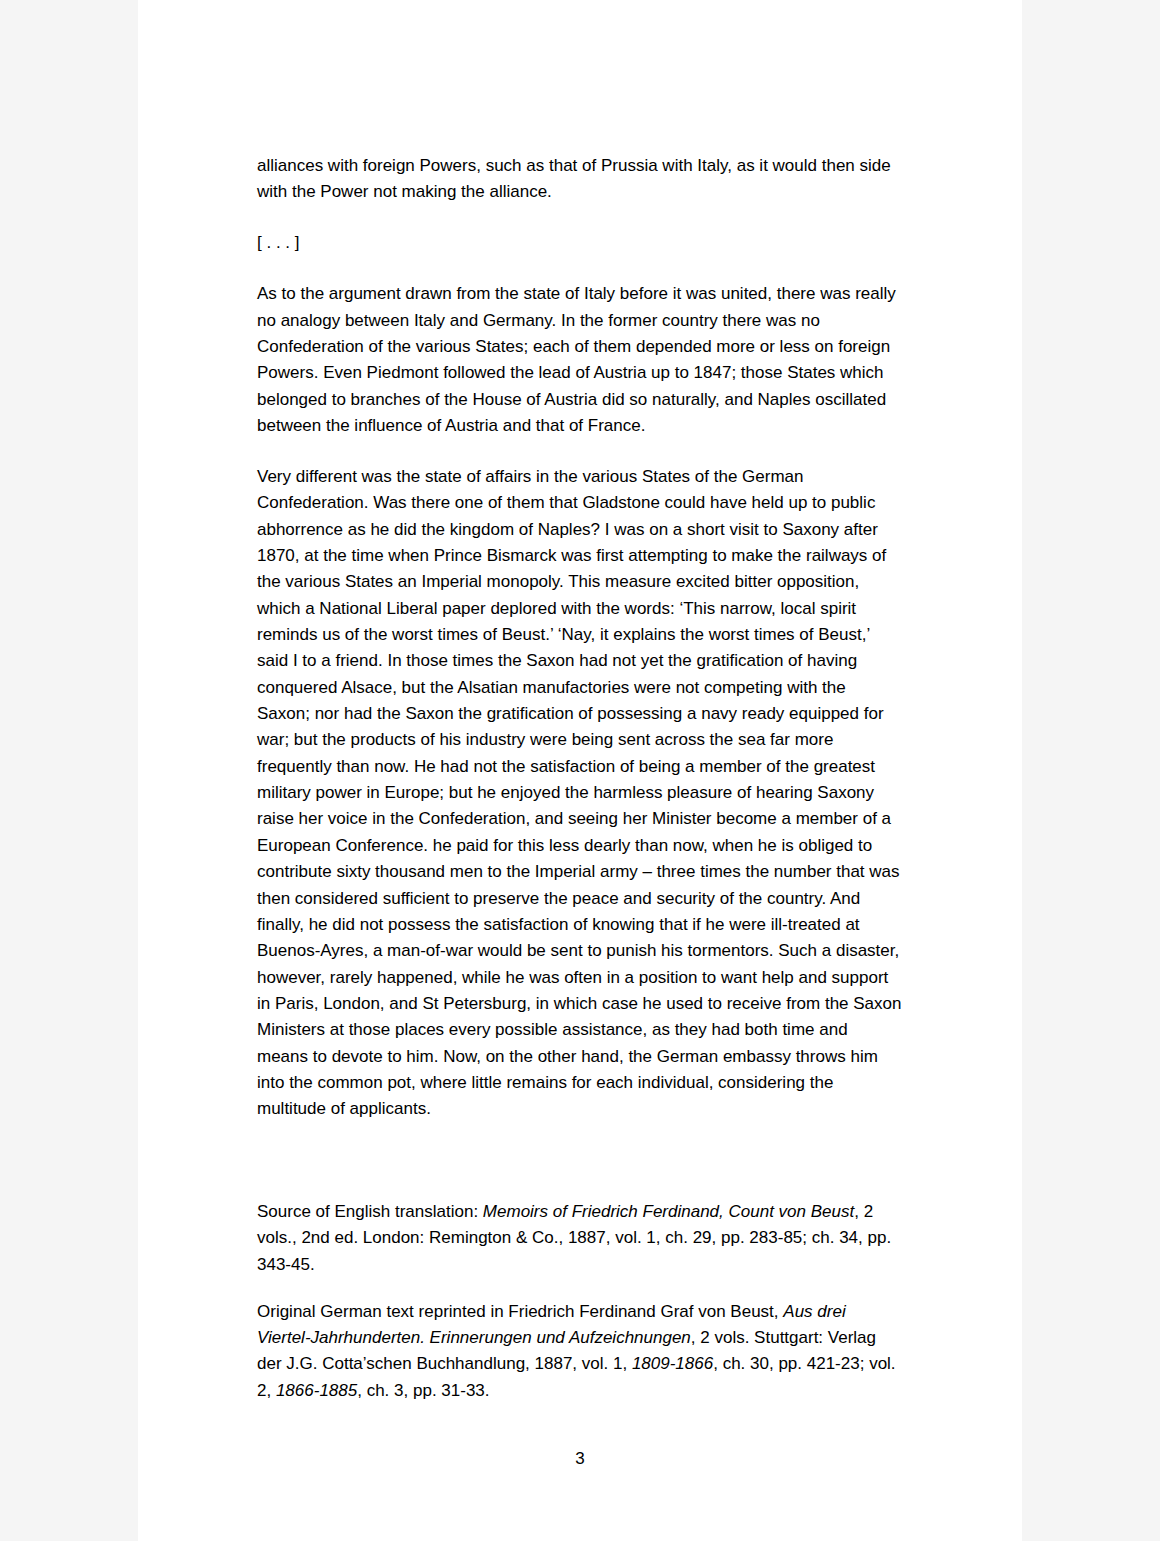alliances with foreign Powers, such as that of Prussia with Italy, as it would then side with the Power not making the alliance.
[ . . . ]
As to the argument drawn from the state of Italy before it was united, there was really no analogy between Italy and Germany. In the former country there was no Confederation of the various States; each of them depended more or less on foreign Powers. Even Piedmont followed the lead of Austria up to 1847; those States which belonged to branches of the House of Austria did so naturally, and Naples oscillated between the influence of Austria and that of France.
Very different was the state of affairs in the various States of the German Confederation. Was there one of them that Gladstone could have held up to public abhorrence as he did the kingdom of Naples? I was on a short visit to Saxony after 1870, at the time when Prince Bismarck was first attempting to make the railways of the various States an Imperial monopoly. This measure excited bitter opposition, which a National Liberal paper deplored with the words: ‘This narrow, local spirit reminds us of the worst times of Beust.’ ‘Nay, it explains the worst times of Beust,’ said I to a friend. In those times the Saxon had not yet the gratification of having conquered Alsace, but the Alsatian manufactories were not competing with the Saxon; nor had the Saxon the gratification of possessing a navy ready equipped for war; but the products of his industry were being sent across the sea far more frequently than now. He had not the satisfaction of being a member of the greatest military power in Europe; but he enjoyed the harmless pleasure of hearing Saxony raise her voice in the Confederation, and seeing her Minister become a member of a European Conference. he paid for this less dearly than now, when he is obliged to contribute sixty thousand men to the Imperial army – three times the number that was then considered sufficient to preserve the peace and security of the country. And finally, he did not possess the satisfaction of knowing that if he were ill-treated at Buenos-Ayres, a man-of-war would be sent to punish his tormentors. Such a disaster, however, rarely happened, while he was often in a position to want help and support in Paris, London, and St Petersburg, in which case he used to receive from the Saxon Ministers at those places every possible assistance, as they had both time and means to devote to him. Now, on the other hand, the German embassy throws him into the common pot, where little remains for each individual, considering the multitude of applicants.
Source of English translation: Memoirs of Friedrich Ferdinand, Count von Beust, 2 vols., 2nd ed. London: Remington & Co., 1887, vol. 1, ch. 29, pp. 283-85; ch. 34, pp. 343-45.
Original German text reprinted in Friedrich Ferdinand Graf von Beust, Aus drei Viertel-Jahrhunderten. Erinnerungen und Aufzeichnungen, 2 vols. Stuttgart: Verlag der J.G. Cotta’schen Buchhandlung, 1887, vol. 1, 1809-1866, ch. 30, pp. 421-23; vol. 2, 1866-1885, ch. 3, pp. 31-33.
3